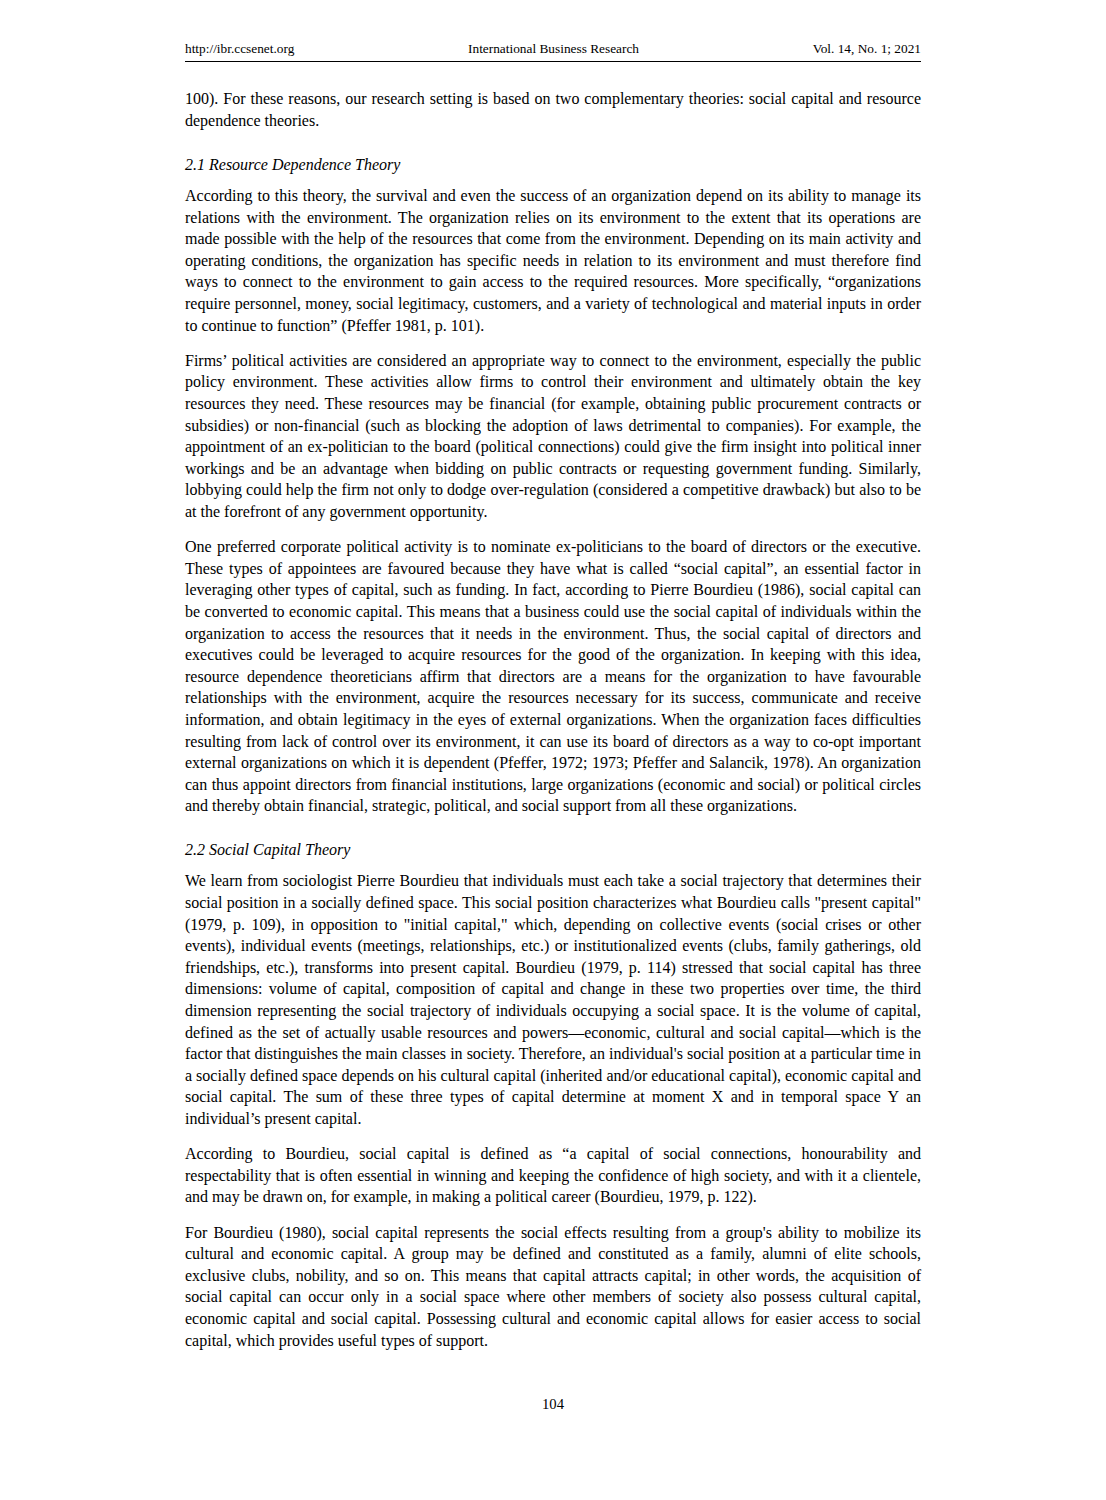http://ibr.ccsenet.org International Business Research Vol. 14, No. 1; 2021
100). For these reasons, our research setting is based on two complementary theories: social capital and resource dependence theories.
2.1 Resource Dependence Theory
According to this theory, the survival and even the success of an organization depend on its ability to manage its relations with the environment. The organization relies on its environment to the extent that its operations are made possible with the help of the resources that come from the environment. Depending on its main activity and operating conditions, the organization has specific needs in relation to its environment and must therefore find ways to connect to the environment to gain access to the required resources. More specifically, “organizations require personnel, money, social legitimacy, customers, and a variety of technological and material inputs in order to continue to function” (Pfeffer 1981, p. 101).
Firms’ political activities are considered an appropriate way to connect to the environment, especially the public policy environment. These activities allow firms to control their environment and ultimately obtain the key resources they need. These resources may be financial (for example, obtaining public procurement contracts or subsidies) or non-financial (such as blocking the adoption of laws detrimental to companies). For example, the appointment of an ex-politician to the board (political connections) could give the firm insight into political inner workings and be an advantage when bidding on public contracts or requesting government funding. Similarly, lobbying could help the firm not only to dodge over-regulation (considered a competitive drawback) but also to be at the forefront of any government opportunity.
One preferred corporate political activity is to nominate ex-politicians to the board of directors or the executive. These types of appointees are favoured because they have what is called “social capital”, an essential factor in leveraging other types of capital, such as funding. In fact, according to Pierre Bourdieu (1986), social capital can be converted to economic capital. This means that a business could use the social capital of individuals within the organization to access the resources that it needs in the environment. Thus, the social capital of directors and executives could be leveraged to acquire resources for the good of the organization. In keeping with this idea, resource dependence theoreticians affirm that directors are a means for the organization to have favourable relationships with the environment, acquire the resources necessary for its success, communicate and receive information, and obtain legitimacy in the eyes of external organizations. When the organization faces difficulties resulting from lack of control over its environment, it can use its board of directors as a way to co-opt important external organizations on which it is dependent (Pfeffer, 1972; 1973; Pfeffer and Salancik, 1978). An organization can thus appoint directors from financial institutions, large organizations (economic and social) or political circles and thereby obtain financial, strategic, political, and social support from all these organizations.
2.2 Social Capital Theory
We learn from sociologist Pierre Bourdieu that individuals must each take a social trajectory that determines their social position in a socially defined space. This social position characterizes what Bourdieu calls "present capital" (1979, p. 109), in opposition to "initial capital," which, depending on collective events (social crises or other events), individual events (meetings, relationships, etc.) or institutionalized events (clubs, family gatherings, old friendships, etc.), transforms into present capital. Bourdieu (1979, p. 114) stressed that social capital has three dimensions: volume of capital, composition of capital and change in these two properties over time, the third dimension representing the social trajectory of individuals occupying a social space. It is the volume of capital, defined as the set of actually usable resources and powers—economic, cultural and social capital—which is the factor that distinguishes the main classes in society. Therefore, an individual's social position at a particular time in a socially defined space depends on his cultural capital (inherited and/or educational capital), economic capital and social capital. The sum of these three types of capital determine at moment X and in temporal space Y an individual’s present capital.
According to Bourdieu, social capital is defined as “a capital of social connections, honourability and respectability that is often essential in winning and keeping the confidence of high society, and with it a clientele, and may be drawn on, for example, in making a political career (Bourdieu, 1979, p. 122).
For Bourdieu (1980), social capital represents the social effects resulting from a group's ability to mobilize its cultural and economic capital. A group may be defined and constituted as a family, alumni of elite schools, exclusive clubs, nobility, and so on. This means that capital attracts capital; in other words, the acquisition of social capital can occur only in a social space where other members of society also possess cultural capital, economic capital and social capital. Possessing cultural and economic capital allows for easier access to social capital, which provides useful types of support.
104